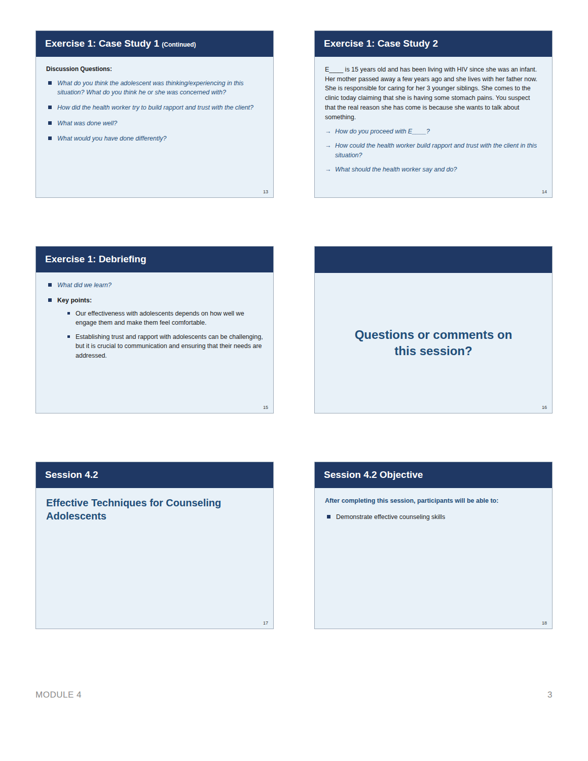Exercise 1: Case Study 1 (Continued)
Discussion Questions:
What do you think the adolescent was thinking/experiencing in this situation? What do you think he or she was concerned with?
How did the health worker try to build rapport and trust with the client?
What was done well?
What would you have done differently?
13
Exercise 1: Case Study 2
E____ is 15 years old and has been living with HIV since she was an infant. Her mother passed away a few years ago and she lives with her father now. She is responsible for caring for her 3 younger siblings. She comes to the clinic today claiming that she is having some stomach pains. You suspect that the real reason she has come is because she wants to talk about something.
How do you proceed with E____?
How could the health worker build rapport and trust with the client in this situation?
What should the health worker say and do?
14
Exercise 1: Debriefing
What did we learn?
Key points:
Our effectiveness with adolescents depends on how well we engage them and make them feel comfortable.
Establishing trust and rapport with adolescents can be challenging, but it is crucial to communication and ensuring that their needs are addressed.
15
Questions or comments on
this session?
16
Session 4.2
Effective Techniques for Counseling Adolescents
17
Session 4.2 Objective
After completing this session, participants will be able to:
Demonstrate effective counseling skills
18
MODULE 4
3